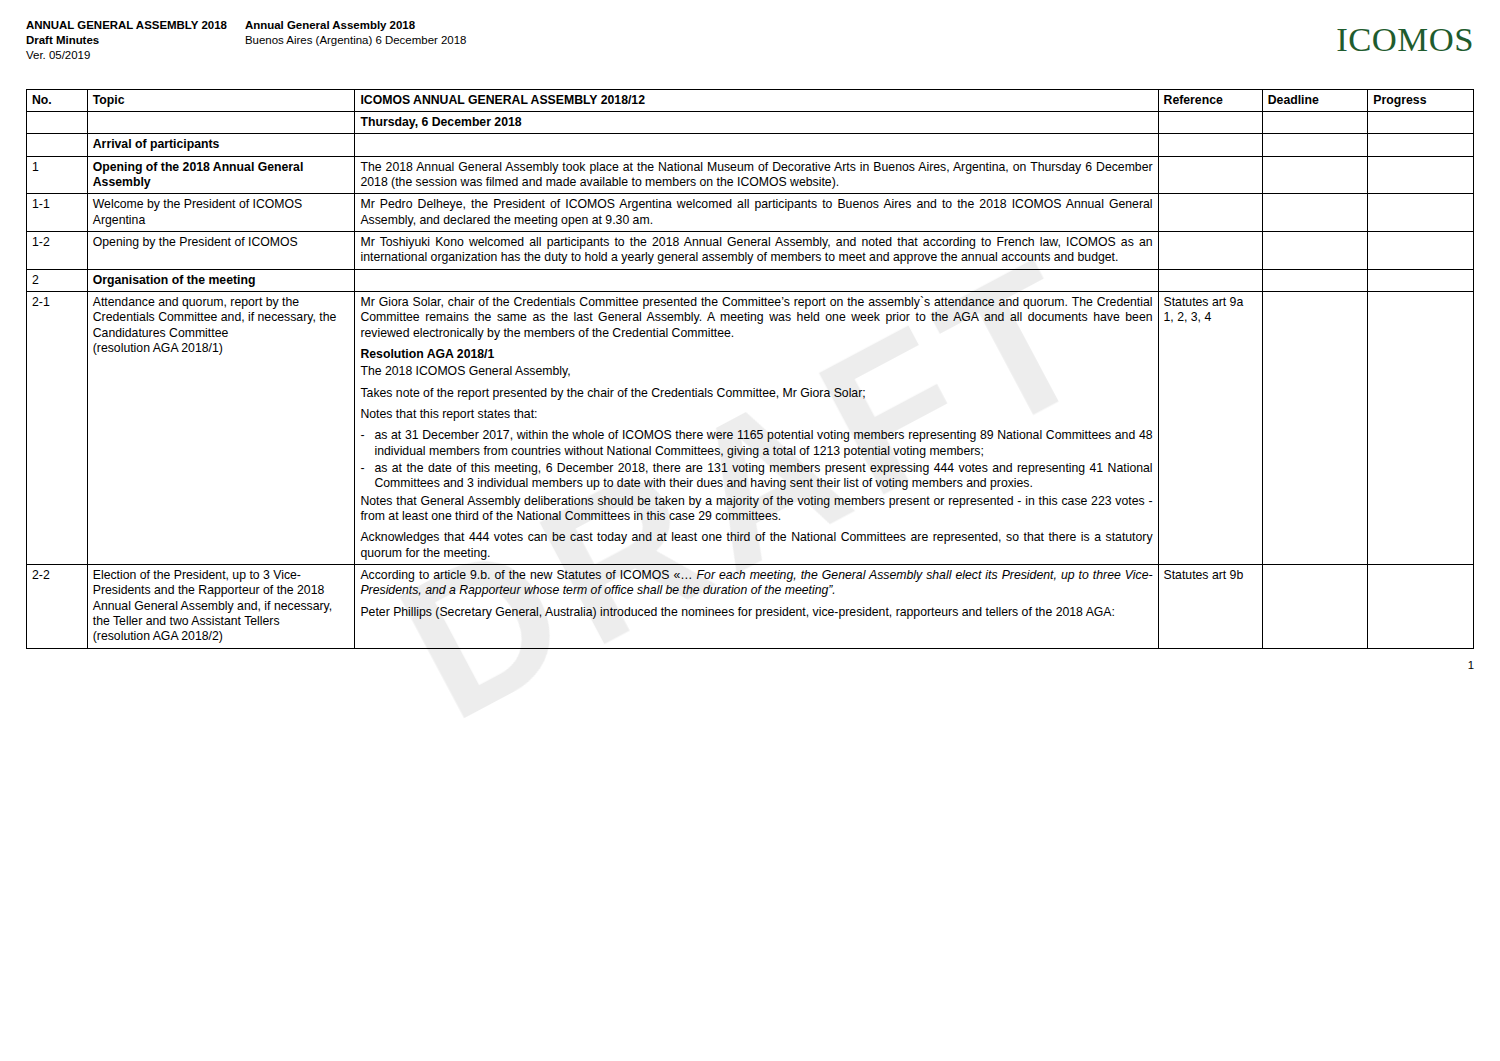DRAFT
ANNUAL GENERAL ASSEMBLY 2018
Draft Minutes
Ver. 05/2019
Annual General Assembly 2018
Buenos Aires (Argentina) 6 December 2018
ICOMOS
| No. | Topic | ICOMOS ANNUAL GENERAL ASSEMBLY 2018/12 | Reference | Deadline | Progress |
| --- | --- | --- | --- | --- | --- |
| | | Thursday, 6 December 2018 | | | |
| | Arrival of participants | | | | |
| 1 | Opening of the 2018 Annual General Assembly | The 2018 Annual General Assembly took place at the National Museum of Decorative Arts in Buenos Aires, Argentina, on Thursday 6 December 2018 (the session was filmed and made available to members on the ICOMOS website). | | | |
| 1-1 | Welcome by the President of ICOMOS Argentina | Mr Pedro Delheye, the President of ICOMOS Argentina welcomed all participants to Buenos Aires and to the 2018 ICOMOS Annual General Assembly, and declared the meeting open at 9.30 am. | | | |
| 1-2 | Opening by the President of ICOMOS | Mr Toshiyuki Kono welcomed all participants to the 2018 Annual General Assembly, and noted that according to French law, ICOMOS as an international organization has the duty to hold a yearly general assembly of members to meet and approve the annual accounts and budget. | | | |
| 2 | Organisation of the meeting | | | | |
| 2-1 | Attendance and quorum, report by the Credentials Committee and, if necessary, the Candidatures Committee (resolution AGA 2018/1) | Mr Giora Solar, chair of the Credentials Committee presented the Committee’s report on the assembly`s attendance and quorum. The Credential Committee remains the same as the last General Assembly. A meeting was held one week prior to the AGA and all documents have been reviewed electronically by the members of the Credential Committee. Resolution AGA 2018/1 The 2018 ICOMOS General Assembly, Takes note of the report presented by the chair of the Credentials Committee, Mr Giora Solar; Notes that this report states that: as at 31 December 2017, within the whole of ICOMOS there were 1165 potential voting members representing 89 National Committees and 48 individual members from countries without National Committees, giving a total of 1213 potential voting members; as at the date of this meeting, 6 December 2018, there are 131 voting members present expressing 444 votes and representing 41 National Committees and 3 individual members up to date with their dues and having sent their list of voting members and proxies. Notes that General Assembly deliberations should be taken by a majority of the voting members present or represented - in this case 223 votes - from at least one third of the National Committees in this case 29 committees. Acknowledges that 444 votes can be cast today and at least one third of the National Committees are represented, so that there is a statutory quorum for the meeting. | Statutes art 9a 1, 2, 3, 4 | | |
| 2-2 | Election of the President, up to 3 Vice-Presidents and the Rapporteur of the 2018 Annual General Assembly and, if necessary, the Teller and two Assistant Tellers (resolution AGA 2018/2) | According to article 9.b. of the new Statutes of ICOMOS «… For each meeting, the General Assembly shall elect its President, up to three Vice-Presidents, and a Rapporteur whose term of office shall be the duration of the meeting”. Peter Phillips (Secretary General, Australia) introduced the nominees for president, vice-president, rapporteurs and tellers of the 2018 AGA: | Statutes art 9b | | |
1